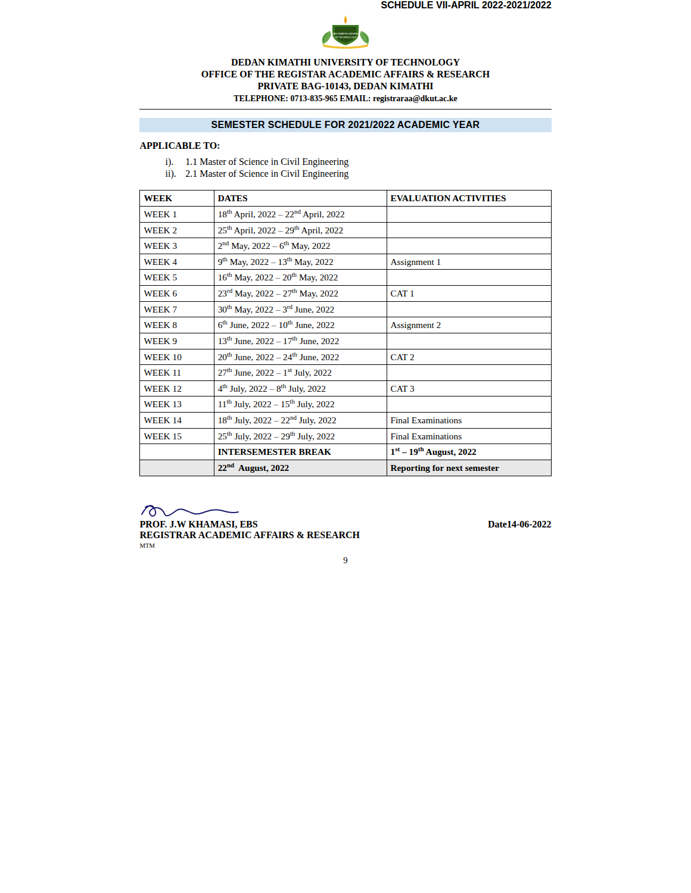SCHEDULE VII-APRIL 2022-2021/2022
DEDAN KIMATHI UNIVERSITY OF TECHNOLOGY
DEDAN KIMATHI UNIVERSITY OF TECHNOLOGY
OFFICE OF THE REGISTAR ACADEMIC AFFAIRS & RESEARCH
PRIVATE BAG-10143, DEDAN KIMATHI
TELEPHONE: 0713-835-965 EMAIL: registraraa@dkut.ac.ke
SEMESTER SCHEDULE FOR 2021/2022 ACADEMIC YEAR
APPLICABLE TO:
i). 1.1 Master of Science in Civil Engineering
ii). 2.1 Master of Science in Civil Engineering
| WEEK | DATES | EVALUATION ACTIVITIES |
| --- | --- | --- |
| WEEK 1 | 18 th April, 2022 – 22 nd April, 2022 | |
| WEEK 2 | 25 th April, 2022 – 29 th April, 2022 | |
| WEEK 3 | 2 nd May, 2022 – 6 th May, 2022 | |
| WEEK 4 | 9 th May, 2022 – 13 th May, 2022 | Assignment 1 |
| WEEK 5 | 16 th May, 2022 – 20 th May, 2022 | |
| WEEK 6 | 23 rd May, 2022 – 27 th May, 2022 | CAT 1 |
| WEEK 7 | 30 th May, 2022 – 3 rd June, 2022 | |
| WEEK 8 | 6 th June, 2022 – 10 th June, 2022 | Assignment 2 |
| WEEK 9 | 13 th June, 2022 – 17 th June, 2022 | |
| WEEK 10 | 20 th June, 2022 – 24 th June, 2022 | CAT 2 |
| WEEK 11 | 27 th June, 2022 – 1 st July, 2022 | |
| WEEK 12 | 4 th July, 2022 – 8 th July, 2022 | CAT 3 |
| WEEK 13 | 11 th July, 2022 – 15 th July, 2022 | |
| WEEK 14 | 18 th July, 2022 – 22 nd July, 2022 | Final Examinations |
| WEEK 15 | 25 th July, 2022 – 29 th July, 2022 | Final Examinations |
| | INTERSEMESTER BREAK | 1 st – 19 th August, 2022 |
| | 22 nd August, 2022 | Reporting for next semester |
Date14-06-2022 PROF. J.W KHAMASI, EBS
REGISTRAR ACADEMIC AFFAIRS & RESEARCH
MTM
9